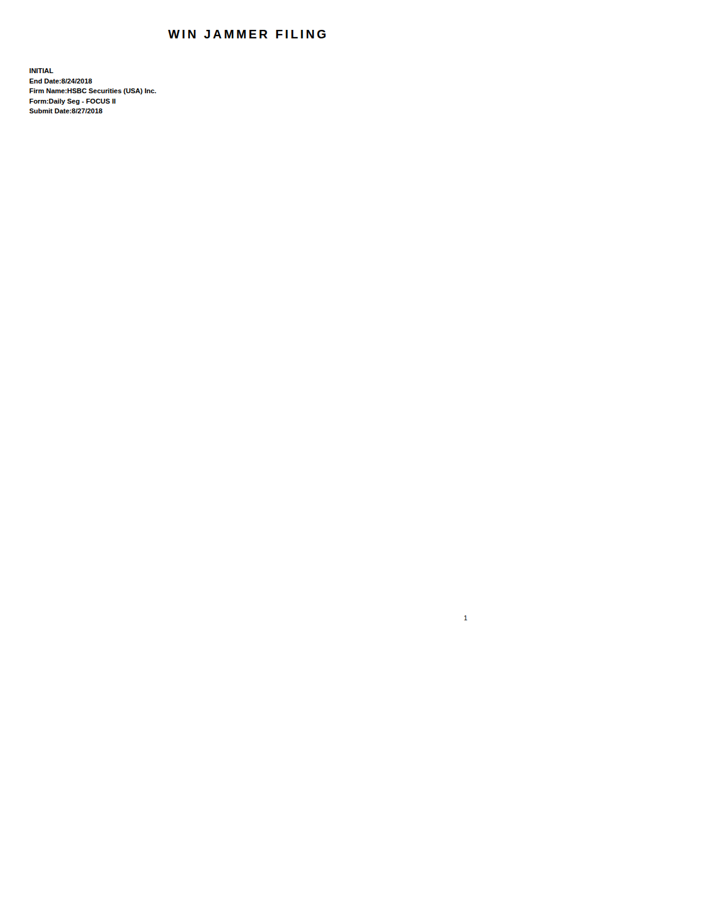WIN JAMMER FILING
INITIAL
End Date:8/24/2018
Firm Name:HSBC Securities (USA) Inc.
Form:Daily Seg - FOCUS II
Submit Date:8/27/2018
1